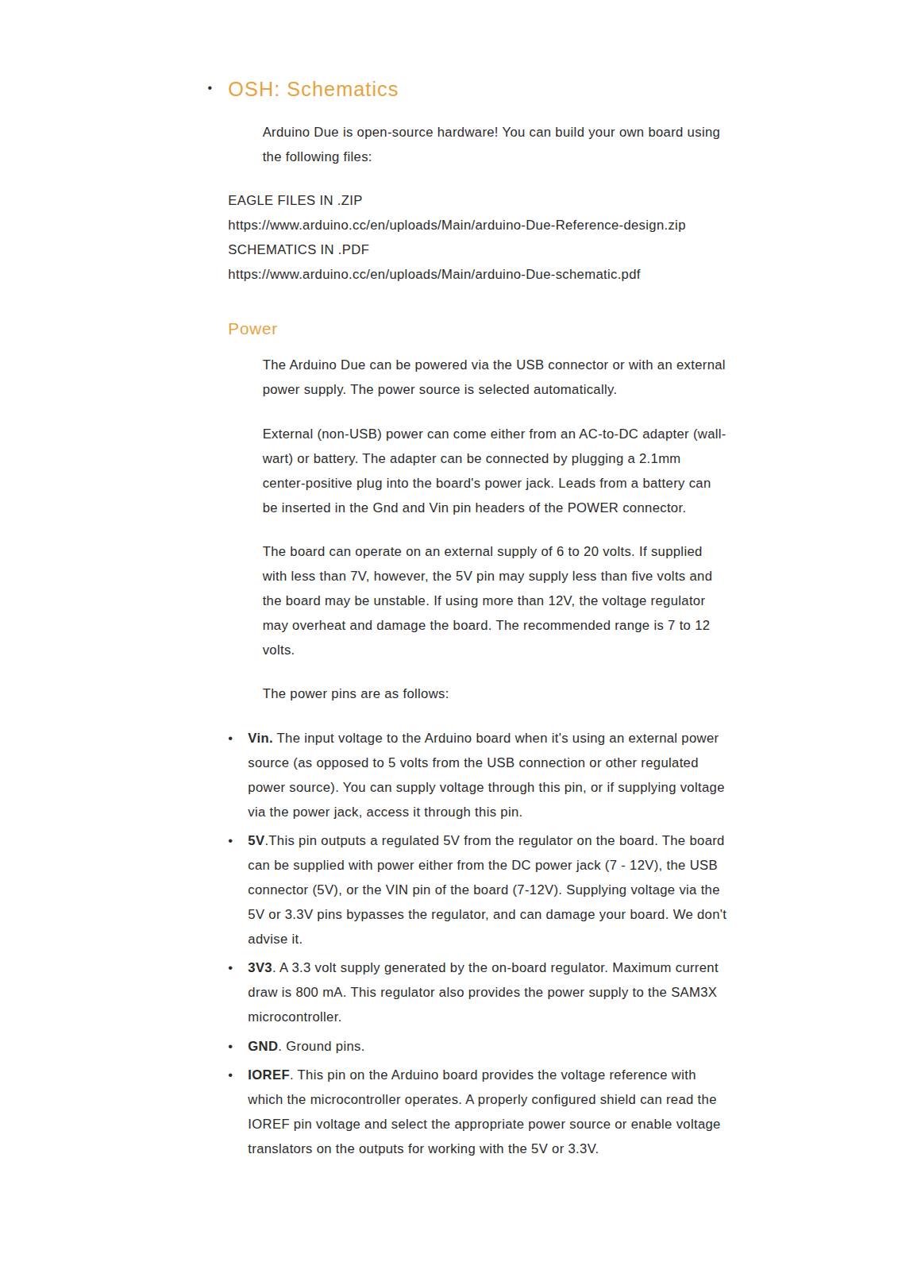OSH: Schematics
Arduino Due is open-source hardware! You can build your own board using the following files:
EAGLE FILES IN .ZIP https://www.arduino.cc/en/uploads/Main/arduino-Due-Reference-design.zip SCHEMATICS IN .PDF https://www.arduino.cc/en/uploads/Main/arduino-Due-schematic.pdf
Power
The Arduino Due can be powered via the USB connector or with an external power supply. The power source is selected automatically.
External (non-USB) power can come either from an AC-to-DC adapter (wall-wart) or battery. The adapter can be connected by plugging a 2.1mm center-positive plug into the board's power jack. Leads from a battery can be inserted in the Gnd and Vin pin headers of the POWER connector.
The board can operate on an external supply of 6 to 20 volts. If supplied with less than 7V, however, the 5V pin may supply less than five volts and the board may be unstable. If using more than 12V, the voltage regulator may overheat and damage the board. The recommended range is 7 to 12 volts.
The power pins are as follows:
Vin. The input voltage to the Arduino board when it's using an external power source (as opposed to 5 volts from the USB connection or other regulated power source). You can supply voltage through this pin, or if supplying voltage via the power jack, access it through this pin.
5V.This pin outputs a regulated 5V from the regulator on the board. The board can be supplied with power either from the DC power jack (7 - 12V), the USB connector (5V), or the VIN pin of the board (7-12V). Supplying voltage via the 5V or 3.3V pins bypasses the regulator, and can damage your board. We don't advise it.
3V3. A 3.3 volt supply generated by the on-board regulator. Maximum current draw is 800 mA. This regulator also provides the power supply to the SAM3X microcontroller.
GND. Ground pins.
IOREF. This pin on the Arduino board provides the voltage reference with which the microcontroller operates. A properly configured shield can read the IOREF pin voltage and select the appropriate power source or enable voltage translators on the outputs for working with the 5V or 3.3V.